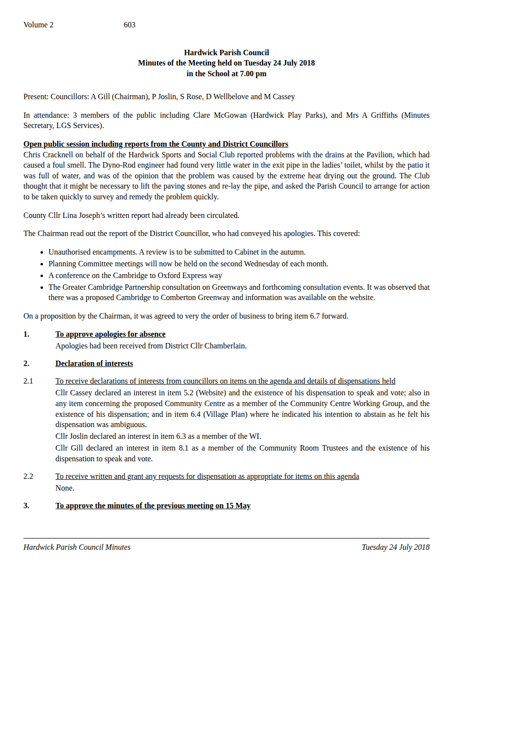Volume 2 603
Hardwick Parish Council
Minutes of the Meeting held on Tuesday 24 July 2018
in the School at 7.00 pm
Present: Councillors: A Gill (Chairman), P Joslin, S Rose, D Wellbelove and M Cassey
In attendance: 3 members of the public including Clare McGowan (Hardwick Play Parks), and Mrs A Griffiths (Minutes Secretary, LGS Services).
Open public session including reports from the County and District Councillors
Chris Cracknell on behalf of the Hardwick Sports and Social Club reported problems with the drains at the Pavilion, which had caused a foul smell. The Dyno-Rod engineer had found very little water in the exit pipe in the ladies’ toilet, whilst by the patio it was full of water, and was of the opinion that the problem was caused by the extreme heat drying out the ground. The Club thought that it might be necessary to lift the paving stones and re-lay the pipe, and asked the Parish Council to arrange for action to be taken quickly to survey and remedy the problem quickly.
County Cllr Lina Joseph’s written report had already been circulated.
The Chairman read out the report of the District Councillor, who had conveyed his apologies. This covered:
Unauthorised encampments. A review is to be submitted to Cabinet in the autumn.
Planning Committee meetings will now be held on the second Wednesday of each month.
A conference on the Cambridge to Oxford Express way
The Greater Cambridge Partnership consultation on Greenways and forthcoming consultation events. It was observed that there was a proposed Cambridge to Comberton Greenway and information was available on the website.
On a proposition by the Chairman, it was agreed to very the order of business to bring item 6.7 forward.
1.
To approve apologies for absence
Apologies had been received from District Cllr Chamberlain.
2.
Declaration of interests
2.1
To receive declarations of interests from councillors on items on the agenda and details of dispensations held
Cllr Cassey declared an interest in item 5.2 (Website) and the existence of his dispensation to speak and vote; also in any item concerning the proposed Community Centre as a member of the Community Centre Working Group, and the existence of his dispensation; and in item 6.4 (Village Plan) where he indicated his intention to abstain as he felt his dispensation was ambiguous.
Cllr Joslin declared an interest in item 6.3 as a member of the WI.
Cllr Gill declared an interest in item 8.1 as a member of the Community Room Trustees and the existence of his dispensation to speak and vote.
2.2
To receive written and grant any requests for dispensation as appropriate for items on this agenda
None.
3.
To approve the minutes of the previous meeting on 15 May
Hardwick Parish Council Minutes Tuesday 24 July 2018